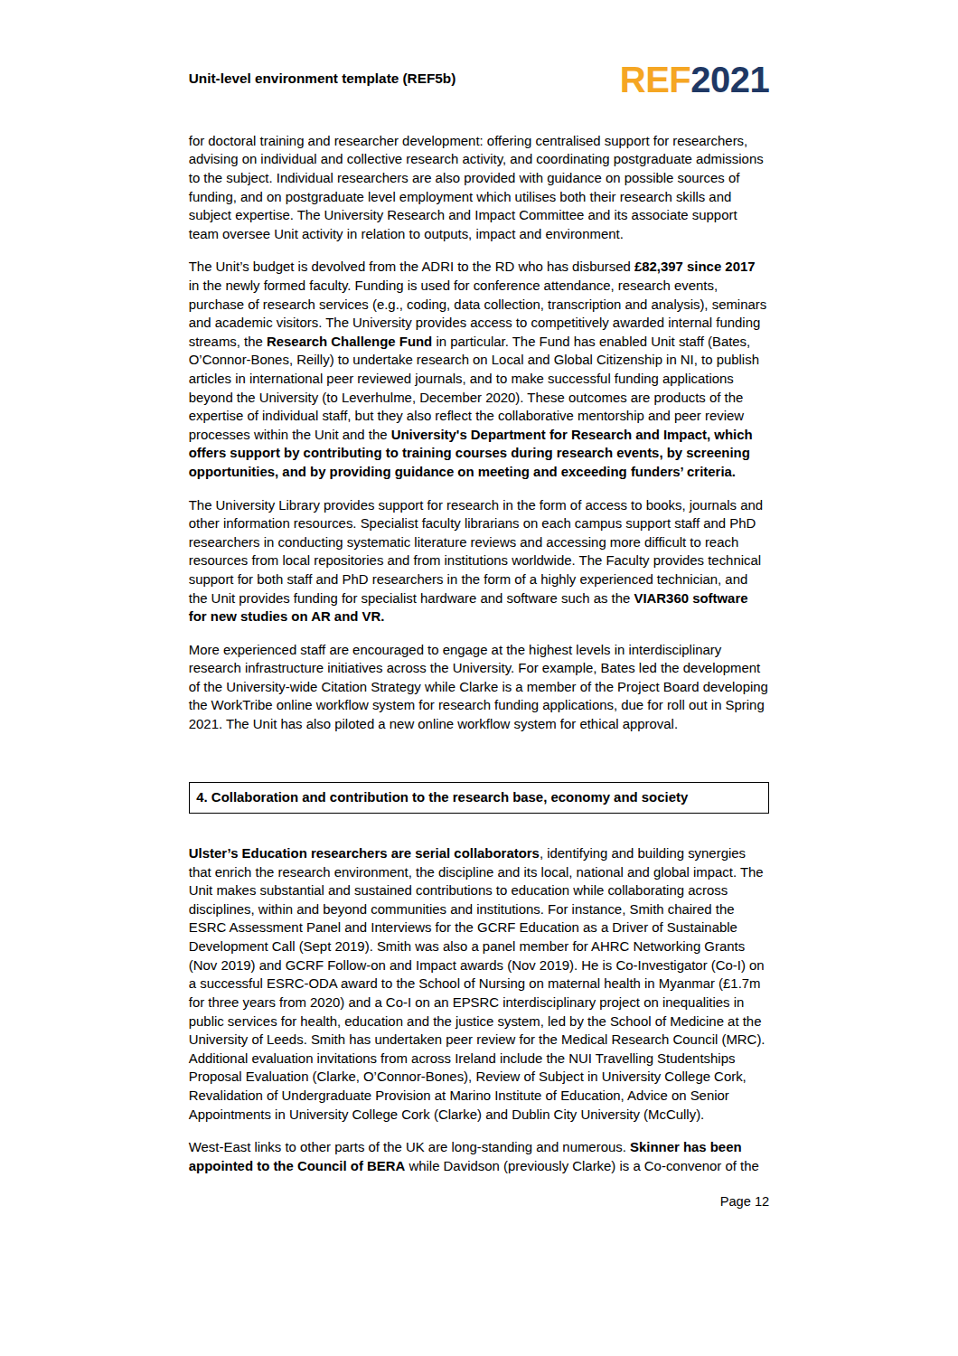Unit-level environment template (REF5b)
REF 2021
for doctoral training and researcher development: offering centralised support for researchers, advising on individual and collective research activity, and coordinating postgraduate admissions to the subject. Individual researchers are also provided with guidance on possible sources of funding, and on postgraduate level employment which utilises both their research skills and subject expertise. The University Research and Impact Committee and its associate support team oversee Unit activity in relation to outputs, impact and environment.
The Unit’s budget is devolved from the ADRI to the RD who has disbursed £82,397 since 2017 in the newly formed faculty. Funding is used for conference attendance, research events, purchase of research services (e.g., coding, data collection, transcription and analysis), seminars and academic visitors. The University provides access to competitively awarded internal funding streams, the Research Challenge Fund in particular. The Fund has enabled Unit staff (Bates, O’Connor-Bones, Reilly) to undertake research on Local and Global Citizenship in NI, to publish articles in international peer reviewed journals, and to make successful funding applications beyond the University (to Leverhulme, December 2020). These outcomes are products of the expertise of individual staff, but they also reflect the collaborative mentorship and peer review processes within the Unit and the University's Department for Research and Impact, which offers support by contributing to training courses during research events, by screening opportunities, and by providing guidance on meeting and exceeding funders’ criteria.
The University Library provides support for research in the form of access to books, journals and other information resources. Specialist faculty librarians on each campus support staff and PhD researchers in conducting systematic literature reviews and accessing more difficult to reach resources from local repositories and from institutions worldwide. The Faculty provides technical support for both staff and PhD researchers in the form of a highly experienced technician, and the Unit provides funding for specialist hardware and software such as the VIAR360 software for new studies on AR and VR.
More experienced staff are encouraged to engage at the highest levels in interdisciplinary research infrastructure initiatives across the University. For example, Bates led the development of the University-wide Citation Strategy while Clarke is a member of the Project Board developing the WorkTribe online workflow system for research funding applications, due for roll out in Spring 2021. The Unit has also piloted a new online workflow system for ethical approval.
4. Collaboration and contribution to the research base, economy and society
Ulster’s Education researchers are serial collaborators, identifying and building synergies that enrich the research environment, the discipline and its local, national and global impact. The Unit makes substantial and sustained contributions to education while collaborating across disciplines, within and beyond communities and institutions. For instance, Smith chaired the ESRC Assessment Panel and Interviews for the GCRF Education as a Driver of Sustainable Development Call (Sept 2019). Smith was also a panel member for AHRC Networking Grants (Nov 2019) and GCRF Follow-on and Impact awards (Nov 2019). He is Co-Investigator (Co-I) on a successful ESRC-ODA award to the School of Nursing on maternal health in Myanmar (£1.7m for three years from 2020) and a Co-I on an EPSRC interdisciplinary project on inequalities in public services for health, education and the justice system, led by the School of Medicine at the University of Leeds. Smith has undertaken peer review for the Medical Research Council (MRC). Additional evaluation invitations from across Ireland include the NUI Travelling Studentships Proposal Evaluation (Clarke, O’Connor-Bones), Review of Subject in University College Cork, Revalidation of Undergraduate Provision at Marino Institute of Education, Advice on Senior Appointments in University College Cork (Clarke) and Dublin City University (McCully).
West-East links to other parts of the UK are long-standing and numerous. Skinner has been appointed to the Council of BERA while Davidson (previously Clarke) is a Co-convenor of the
Page 12